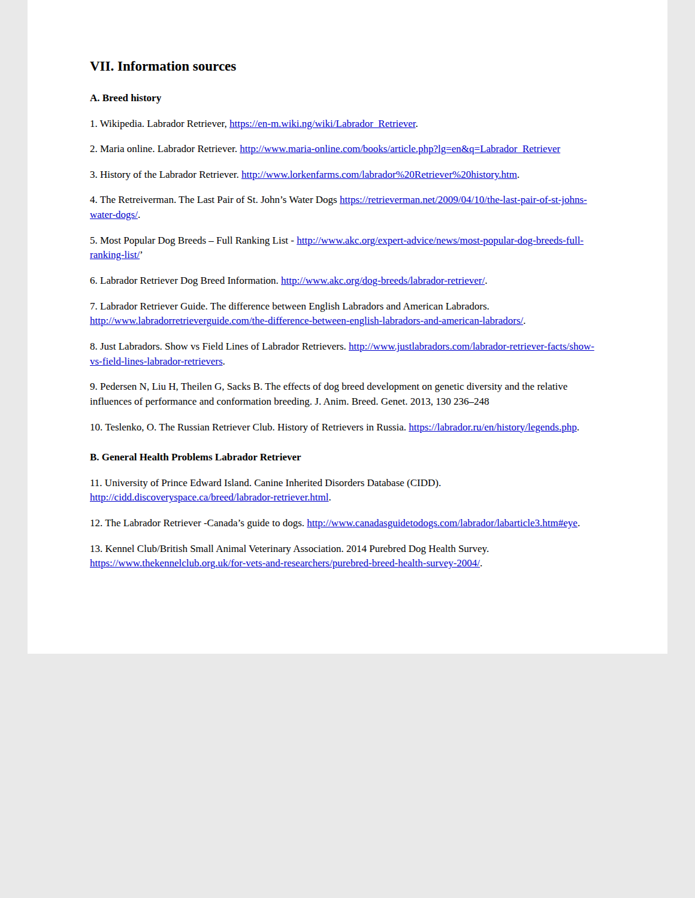VII. Information sources
A. Breed history
1. Wikipedia. Labrador Retriever, https://en-m.wiki.ng/wiki/Labrador_Retriever.
2. Maria online. Labrador Retriever. http://www.maria-online.com/books/article.php?lg=en&q=Labrador_Retriever
3. History of the Labrador Retriever. http://www.lorkenfarms.com/labrador%20Retriever%20history.htm.
4. The Retreiverman. The Last Pair of St. John’s Water Dogs https://retrieverman.net/2009/04/10/the-last-pair-of-st-johns-water-dogs/.
5. Most Popular Dog Breeds – Full Ranking List - http://www.akc.org/expert-advice/news/most-popular-dog-breeds-full-ranking-list/’
6. Labrador Retriever Dog Breed Information. http://www.akc.org/dog-breeds/labrador-retriever/.
7. Labrador Retriever Guide. The difference between English Labradors and American Labradors. http://www.labradorretrieverguide.com/the-difference-between-english-labradors-and-american-labradors/.
8. Just Labradors. Show vs Field Lines of Labrador Retrievers. http://www.justlabradors.com/labrador-retriever-facts/show-vs-field-lines-labrador-retrievers.
9. Pedersen N, Liu H, Theilen G, Sacks B. The effects of dog breed development on genetic diversity and the relative influences of performance and conformation breeding. J. Anim. Breed. Genet. 2013, 130 236–248
10. Teslenko, O. The Russian Retriever Club. History of Retrievers in Russia. https://labrador.ru/en/history/legends.php.
B. General Health Problems Labrador Retriever
11. University of Prince Edward Island. Canine Inherited Disorders Database (CIDD). http://cidd.discoveryspace.ca/breed/labrador-retriever.html.
12. The Labrador Retriever -Canada’s guide to dogs. http://www.canadasguidetodogs.com/labrador/labarticle3.htm#eye.
13. Kennel Club/British Small Animal Veterinary Association. 2014 Purebred Dog Health Survey. https://www.thekennelclub.org.uk/for-vets-and-researchers/purebred-breed-health-survey-2004/.